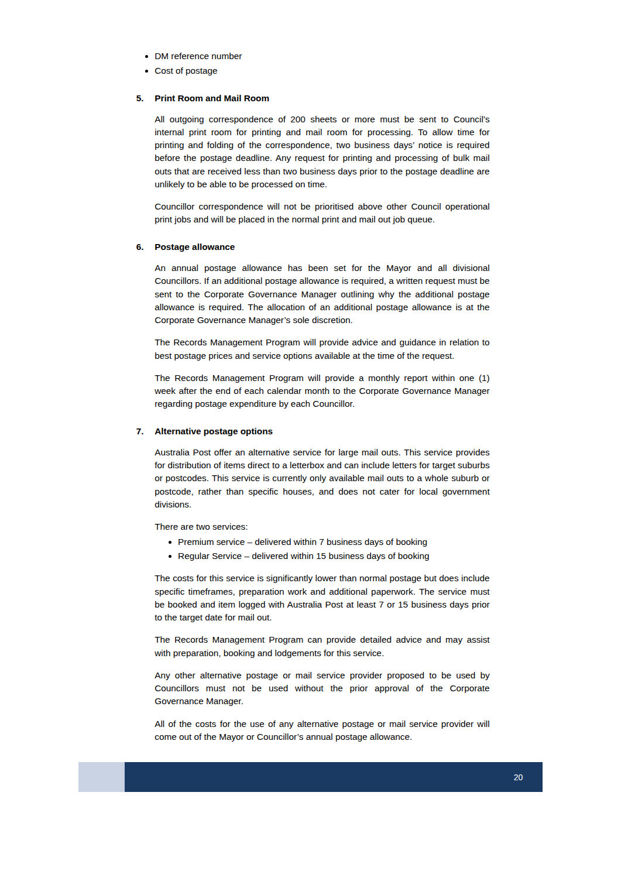DM reference number
Cost of postage
Print Room and Mail Room
All outgoing correspondence of 200 sheets or more must be sent to Council’s internal print room for printing and mail room for processing. To allow time for printing and folding of the correspondence, two business days’ notice is required before the postage deadline. Any request for printing and processing of bulk mail outs that are received less than two business days prior to the postage deadline are unlikely to be able to be processed on time.
Councillor correspondence will not be prioritised above other Council operational print jobs and will be placed in the normal print and mail out job queue.
Postage allowance
An annual postage allowance has been set for the Mayor and all divisional Councillors. If an additional postage allowance is required, a written request must be sent to the Corporate Governance Manager outlining why the additional postage allowance is required. The allocation of an additional postage allowance is at the Corporate Governance Manager’s sole discretion.
The Records Management Program will provide advice and guidance in relation to best postage prices and service options available at the time of the request.
The Records Management Program will provide a monthly report within one (1) week after the end of each calendar month to the Corporate Governance Manager regarding postage expenditure by each Councillor.
Alternative postage options
Australia Post offer an alternative service for large mail outs. This service provides for distribution of items direct to a letterbox and can include letters for target suburbs or postcodes. This service is currently only available mail outs to a whole suburb or postcode, rather than specific houses, and does not cater for local government divisions.
There are two services:
Premium service – delivered within 7 business days of booking
Regular Service – delivered within 15 business days of booking
The costs for this service is significantly lower than normal postage but does include specific timeframes, preparation work and additional paperwork. The service must be booked and item logged with Australia Post at least 7 or 15 business days prior to the target date for mail out.
The Records Management Program can provide detailed advice and may assist with preparation, booking and lodgements for this service.
Any other alternative postage or mail service provider proposed to be used by Councillors must not be used without the prior approval of the Corporate Governance Manager.
All of the costs for the use of any alternative postage or mail service provider will come out of the Mayor or Councillor’s annual postage allowance.
20